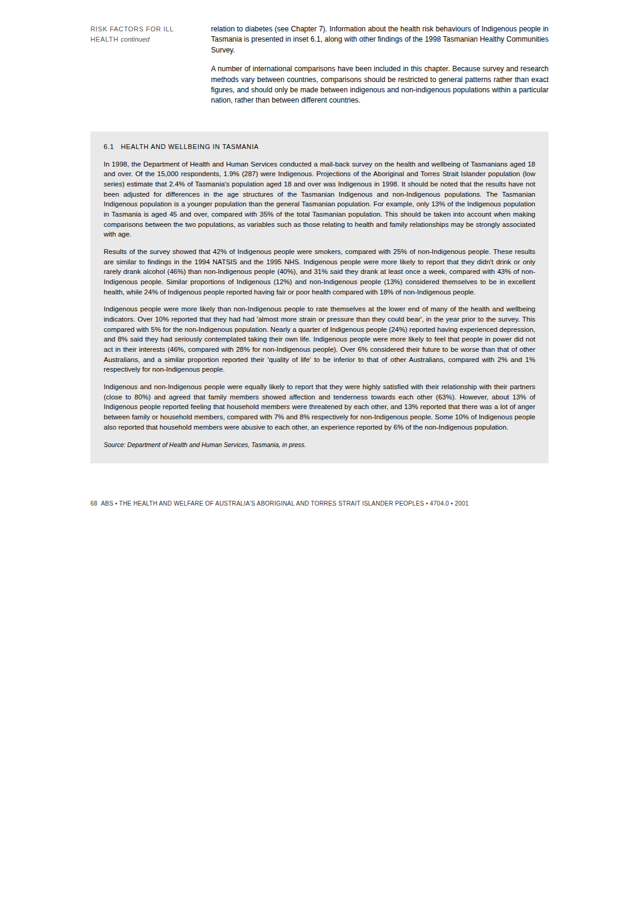RISK FACTORS FOR ILL
HEALTH continued
relation to diabetes (see Chapter 7). Information about the health risk behaviours of Indigenous people in Tasmania is presented in inset 6.1, along with other findings of the 1998 Tasmanian Healthy Communities Survey.
A number of international comparisons have been included in this chapter. Because survey and research methods vary between countries, comparisons should be restricted to general patterns rather than exact figures, and should only be made between indigenous and non-indigenous populations within a particular nation, rather than between different countries.
6.1 HEALTH AND WELLBEING IN TASMANIA
In 1998, the Department of Health and Human Services conducted a mail-back survey on the health and wellbeing of Tasmanians aged 18 and over. Of the 15,000 respondents, 1.9% (287) were Indigenous. Projections of the Aboriginal and Torres Strait Islander population (low series) estimate that 2.4% of Tasmania's population aged 18 and over was Indigenous in 1998. It should be noted that the results have not been adjusted for differences in the age structures of the Tasmanian Indigenous and non-Indigenous populations. The Tasmanian Indigenous population is a younger population than the general Tasmanian population. For example, only 13% of the Indigenous population in Tasmania is aged 45 and over, compared with 35% of the total Tasmanian population. This should be taken into account when making comparisons between the two populations, as variables such as those relating to health and family relationships may be strongly associated with age.
Results of the survey showed that 42% of Indigenous people were smokers, compared with 25% of non-Indigenous people. These results are similar to findings in the 1994 NATSIS and the 1995 NHS. Indigenous people were more likely to report that they didn't drink or only rarely drank alcohol (46%) than non-Indigenous people (40%), and 31% said they drank at least once a week, compared with 43% of non-Indigenous people. Similar proportions of Indigenous (12%) and non-Indigenous people (13%) considered themselves to be in excellent health, while 24% of Indigenous people reported having fair or poor health compared with 18% of non-Indigenous people.
Indigenous people were more likely than non-Indigenous people to rate themselves at the lower end of many of the health and wellbeing indicators. Over 10% reported that they had had 'almost more strain or pressure than they could bear', in the year prior to the survey. This compared with 5% for the non-Indigenous population. Nearly a quarter of Indigenous people (24%) reported having experienced depression, and 8% said they had seriously contemplated taking their own life. Indigenous people were more likely to feel that people in power did not act in their interests (46%, compared with 28% for non-Indigenous people). Over 6% considered their future to be worse than that of other Australians, and a similar proportion reported their 'quality of life' to be inferior to that of other Australians, compared with 2% and 1% respectively for non-Indigenous people.
Indigenous and non-Indigenous people were equally likely to report that they were highly satisfied with their relationship with their partners (close to 80%) and agreed that family members showed affection and tenderness towards each other (63%). However, about 13% of Indigenous people reported feeling that household members were threatened by each other, and 13% reported that there was a lot of anger between family or household members, compared with 7% and 8% respectively for non-Indigenous people. Some 10% of Indigenous people also reported that household members were abusive to each other, an experience reported by 6% of the non-Indigenous population.
Source: Department of Health and Human Services, Tasmania, in press.
68 ABS • THE HEALTH AND WELFARE OF AUSTRALIA'S ABORIGINAL AND TORRES STRAIT ISLANDER PEOPLES • 4704.0 • 2001